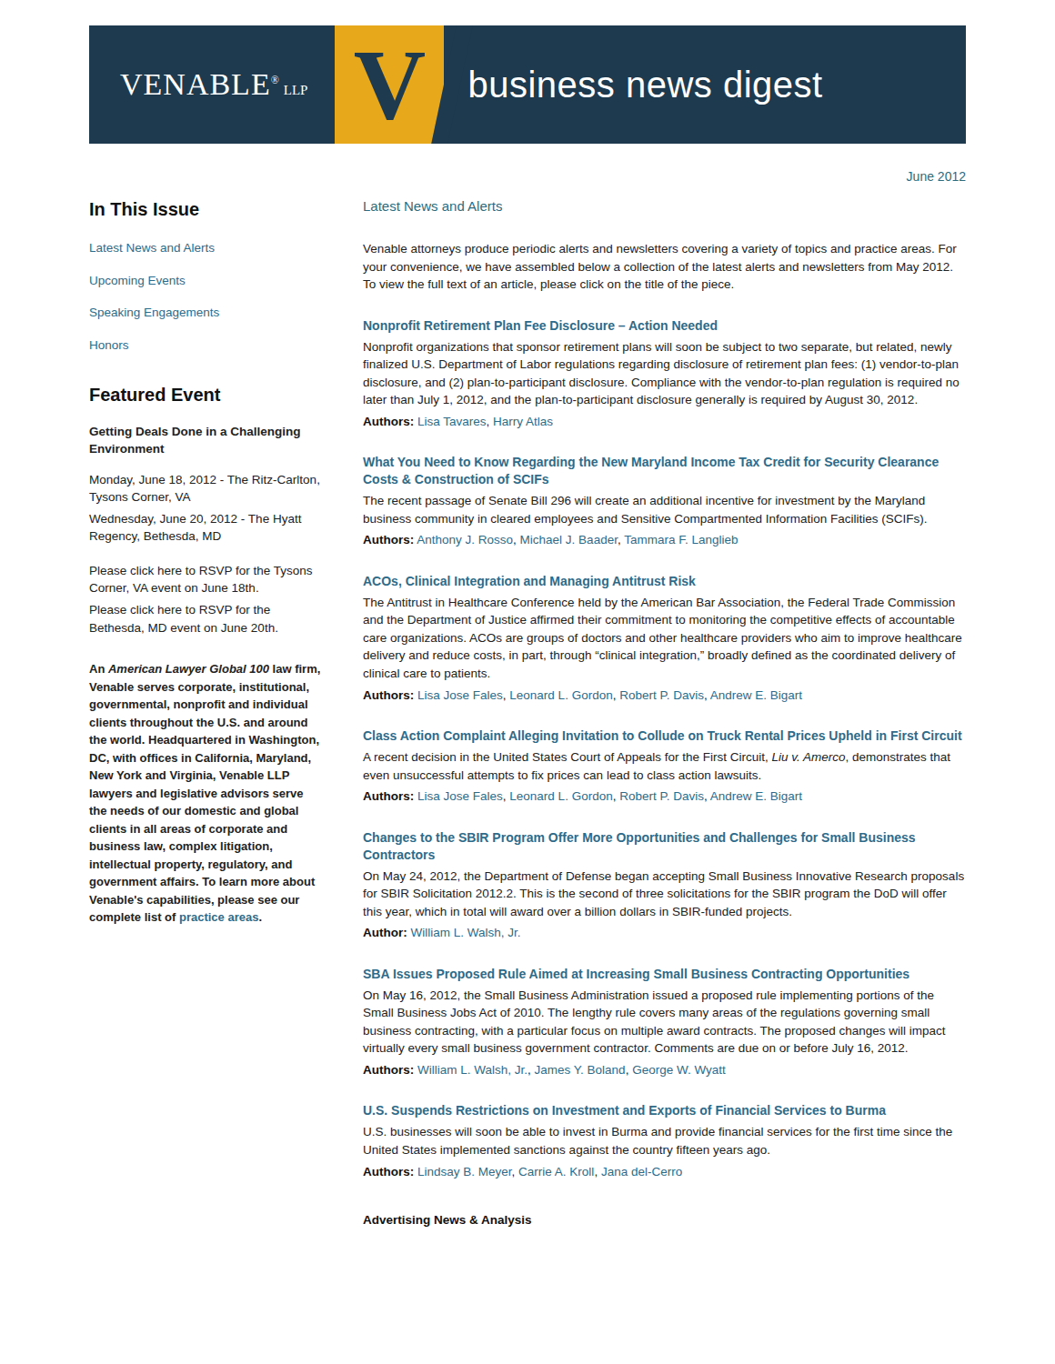VENABLE®LLP
business news digest
June 2012
In This Issue
Latest News and Alerts
Upcoming Events
Speaking Engagements
Honors
Featured Event
Getting Deals Done in a Challenging Environment
Monday, June 18, 2012 - The Ritz-Carlton, Tysons Corner, VA
Wednesday, June 20, 2012 - The Hyatt Regency, Bethesda, MD
Please click here to RSVP for the Tysons Corner, VA event on June 18th.
Please click here to RSVP for the Bethesda, MD event on June 20th.
An American Lawyer Global 100 law firm, Venable serves corporate, institutional, governmental, nonprofit and individual clients throughout the U.S. and around the world. Headquartered in Washington, DC, with offices in California, Maryland, New York and Virginia, Venable LLP lawyers and legislative advisors serve the needs of our domestic and global clients in all areas of corporate and business law, complex litigation, intellectual property, regulatory, and government affairs. To learn more about Venable's capabilities, please see our complete list of practice areas.
Latest News and Alerts
Venable attorneys produce periodic alerts and newsletters covering a variety of topics and practice areas. For your convenience, we have assembled below a collection of the latest alerts and newsletters from May 2012. To view the full text of an article, please click on the title of the piece.
Nonprofit Retirement Plan Fee Disclosure – Action Needed
Nonprofit organizations that sponsor retirement plans will soon be subject to two separate, but related, newly finalized U.S. Department of Labor regulations regarding disclosure of retirement plan fees: (1) vendor-to-plan disclosure, and (2) plan-to-participant disclosure. Compliance with the vendor-to-plan regulation is required no later than July 1, 2012, and the plan-to-participant disclosure generally is required by August 30, 2012.
Authors: Lisa Tavares, Harry Atlas
What You Need to Know Regarding the New Maryland Income Tax Credit for Security Clearance Costs & Construction of SCIFs
The recent passage of Senate Bill 296 will create an additional incentive for investment by the Maryland business community in cleared employees and Sensitive Compartmented Information Facilities (SCIFs).
Authors: Anthony J. Rosso, Michael J. Baader, Tammara F. Langlieb
ACOs, Clinical Integration and Managing Antitrust Risk
The Antitrust in Healthcare Conference held by the American Bar Association, the Federal Trade Commission and the Department of Justice affirmed their commitment to monitoring the competitive effects of accountable care organizations. ACOs are groups of doctors and other healthcare providers who aim to improve healthcare delivery and reduce costs, in part, through “clinical integration,” broadly defined as the coordinated delivery of clinical care to patients.
Authors: Lisa Jose Fales, Leonard L. Gordon, Robert P. Davis, Andrew E. Bigart
Class Action Complaint Alleging Invitation to Collude on Truck Rental Prices Upheld in First Circuit
A recent decision in the United States Court of Appeals for the First Circuit, Liu v. Amerco, demonstrates that even unsuccessful attempts to fix prices can lead to class action lawsuits.
Authors: Lisa Jose Fales, Leonard L. Gordon, Robert P. Davis, Andrew E. Bigart
Changes to the SBIR Program Offer More Opportunities and Challenges for Small Business Contractors
On May 24, 2012, the Department of Defense began accepting Small Business Innovative Research proposals for SBIR Solicitation 2012.2. This is the second of three solicitations for the SBIR program the DoD will offer this year, which in total will award over a billion dollars in SBIR-funded projects.
Author: William L. Walsh, Jr.
SBA Issues Proposed Rule Aimed at Increasing Small Business Contracting Opportunities
On May 16, 2012, the Small Business Administration issued a proposed rule implementing portions of the Small Business Jobs Act of 2010. The lengthy rule covers many areas of the regulations governing small business contracting, with a particular focus on multiple award contracts. The proposed changes will impact virtually every small business government contractor. Comments are due on or before July 16, 2012.
Authors: William L. Walsh, Jr., James Y. Boland, George W. Wyatt
U.S. Suspends Restrictions on Investment and Exports of Financial Services to Burma
U.S. businesses will soon be able to invest in Burma and provide financial services for the first time since the United States implemented sanctions against the country fifteen years ago.
Authors: Lindsay B. Meyer, Carrie A. Kroll, Jana del-Cerro
Advertising News & Analysis